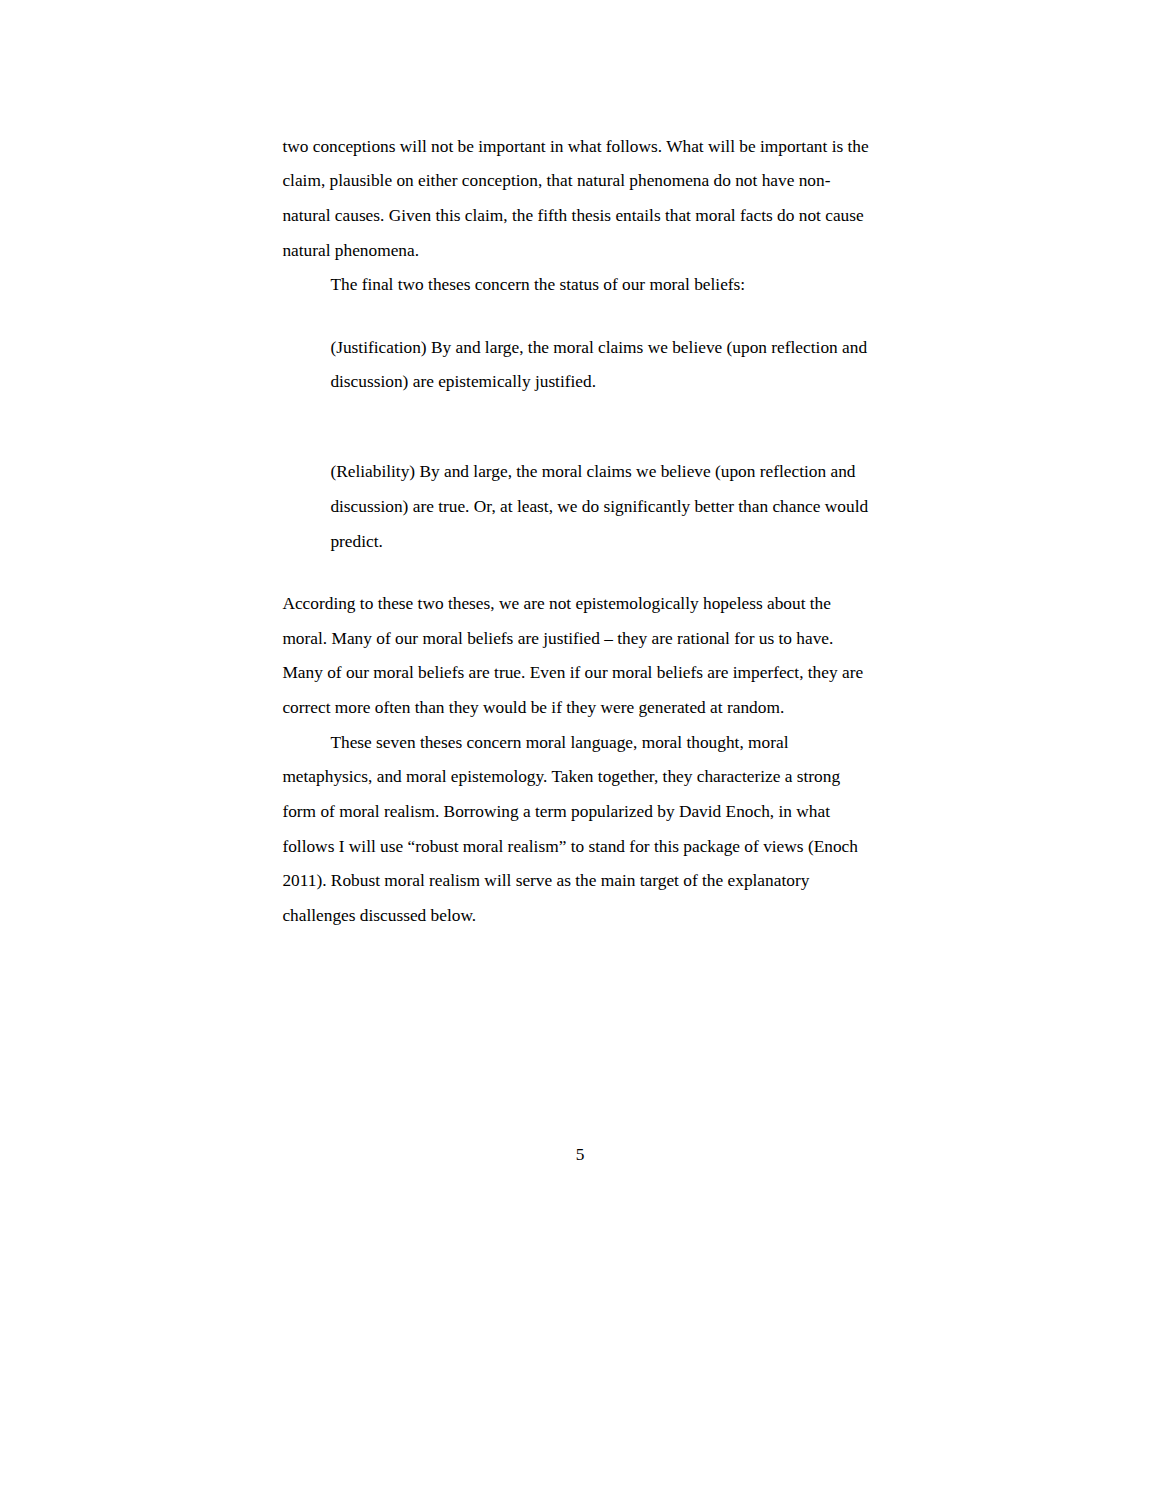two conceptions will not be important in what follows. What will be important is the claim, plausible on either conception, that natural phenomena do not have non-natural causes. Given this claim, the fifth thesis entails that moral facts do not cause natural phenomena.
The final two theses concern the status of our moral beliefs:
(Justification) By and large, the moral claims we believe (upon reflection and discussion) are epistemically justified.
(Reliability) By and large, the moral claims we believe (upon reflection and discussion) are true. Or, at least, we do significantly better than chance would predict.
According to these two theses, we are not epistemologically hopeless about the moral. Many of our moral beliefs are justified – they are rational for us to have. Many of our moral beliefs are true. Even if our moral beliefs are imperfect, they are correct more often than they would be if they were generated at random.
These seven theses concern moral language, moral thought, moral metaphysics, and moral epistemology. Taken together, they characterize a strong form of moral realism. Borrowing a term popularized by David Enoch, in what follows I will use “robust moral realism” to stand for this package of views (Enoch 2011). Robust moral realism will serve as the main target of the explanatory challenges discussed below.
5